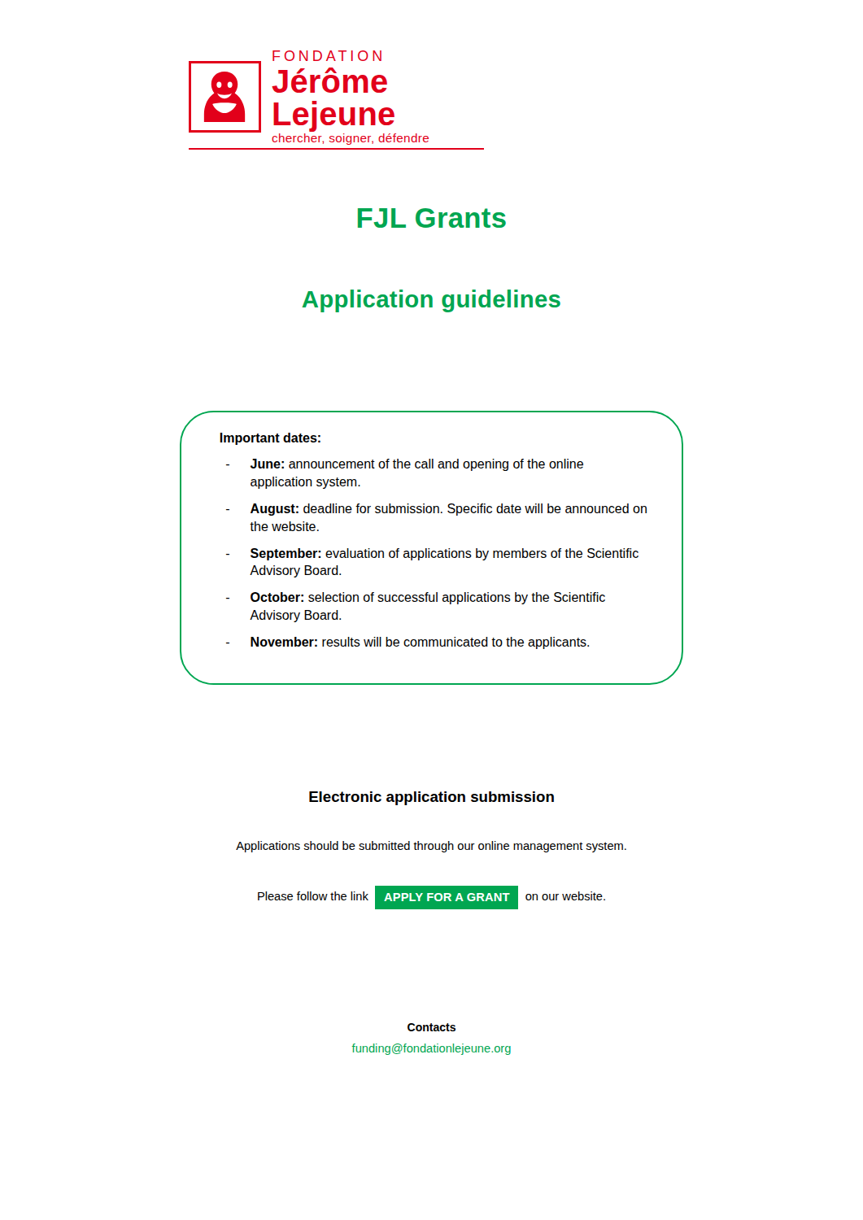Fondation
Jérôme Lejeune
chercher, soigner, défendre
FJL Grants
Application guidelines
Important dates:
June: announcement of the call and opening of the online application system.
August: deadline for submission. Specific date will be announced on the website.
September: evaluation of applications by members of the Scientific Advisory Board.
October: selection of successful applications by the Scientific Advisory Board.
November: results will be communicated to the applicants.
Electronic application submission
Applications should be submitted through our online management system.
Please follow the link APPLY FOR A GRANT on our website.
Contacts
funding@fondationlejeune.org